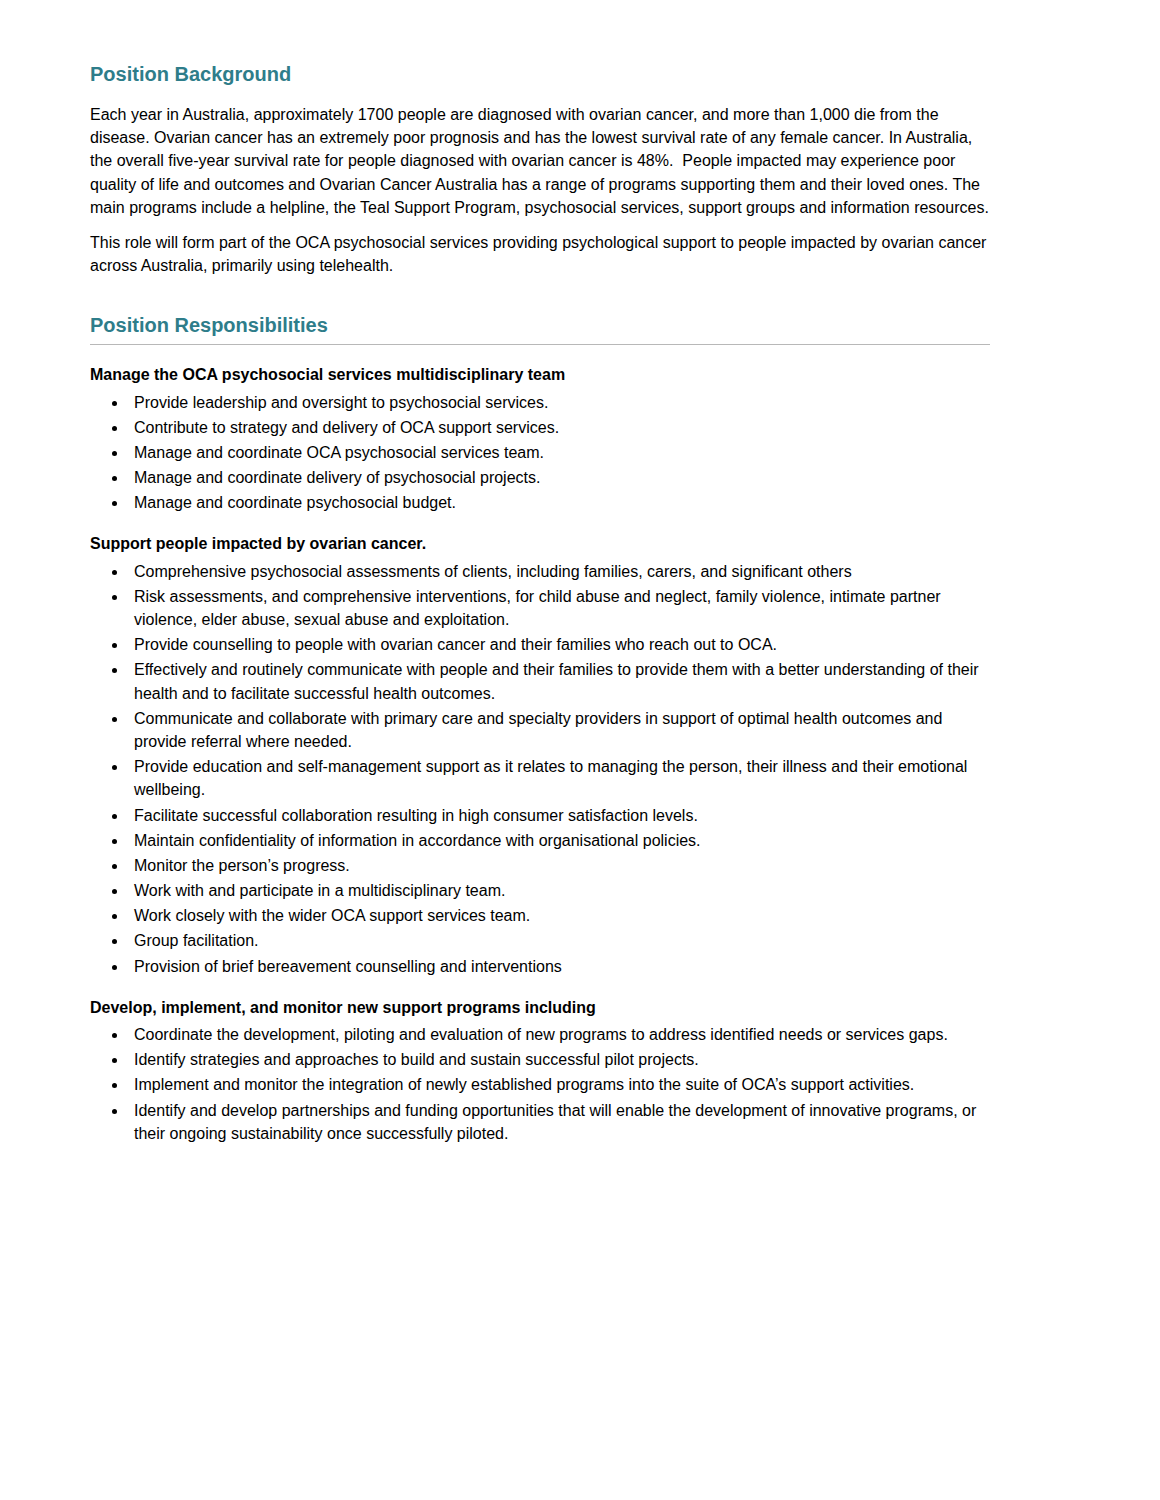Position Background
Each year in Australia, approximately 1700 people are diagnosed with ovarian cancer, and more than 1,000 die from the disease. Ovarian cancer has an extremely poor prognosis and has the lowest survival rate of any female cancer. In Australia, the overall five-year survival rate for people diagnosed with ovarian cancer is 48%. People impacted may experience poor quality of life and outcomes and Ovarian Cancer Australia has a range of programs supporting them and their loved ones. The main programs include a helpline, the Teal Support Program, psychosocial services, support groups and information resources.
This role will form part of the OCA psychosocial services providing psychological support to people impacted by ovarian cancer across Australia, primarily using telehealth.
Position Responsibilities
Manage the OCA psychosocial services multidisciplinary team
Provide leadership and oversight to psychosocial services.
Contribute to strategy and delivery of OCA support services.
Manage and coordinate OCA psychosocial services team.
Manage and coordinate delivery of psychosocial projects.
Manage and coordinate psychosocial budget.
Support people impacted by ovarian cancer.
Comprehensive psychosocial assessments of clients, including families, carers, and significant others
Risk assessments, and comprehensive interventions, for child abuse and neglect, family violence, intimate partner violence, elder abuse, sexual abuse and exploitation.
Provide counselling to people with ovarian cancer and their families who reach out to OCA.
Effectively and routinely communicate with people and their families to provide them with a better understanding of their health and to facilitate successful health outcomes.
Communicate and collaborate with primary care and specialty providers in support of optimal health outcomes and provide referral where needed.
Provide education and self-management support as it relates to managing the person, their illness and their emotional wellbeing.
Facilitate successful collaboration resulting in high consumer satisfaction levels.
Maintain confidentiality of information in accordance with organisational policies.
Monitor the person’s progress.
Work with and participate in a multidisciplinary team.
Work closely with the wider OCA support services team.
Group facilitation.
Provision of brief bereavement counselling and interventions
Develop, implement, and monitor new support programs including
Coordinate the development, piloting and evaluation of new programs to address identified needs or services gaps.
Identify strategies and approaches to build and sustain successful pilot projects.
Implement and monitor the integration of newly established programs into the suite of OCA’s support activities.
Identify and develop partnerships and funding opportunities that will enable the development of innovative programs, or their ongoing sustainability once successfully piloted.